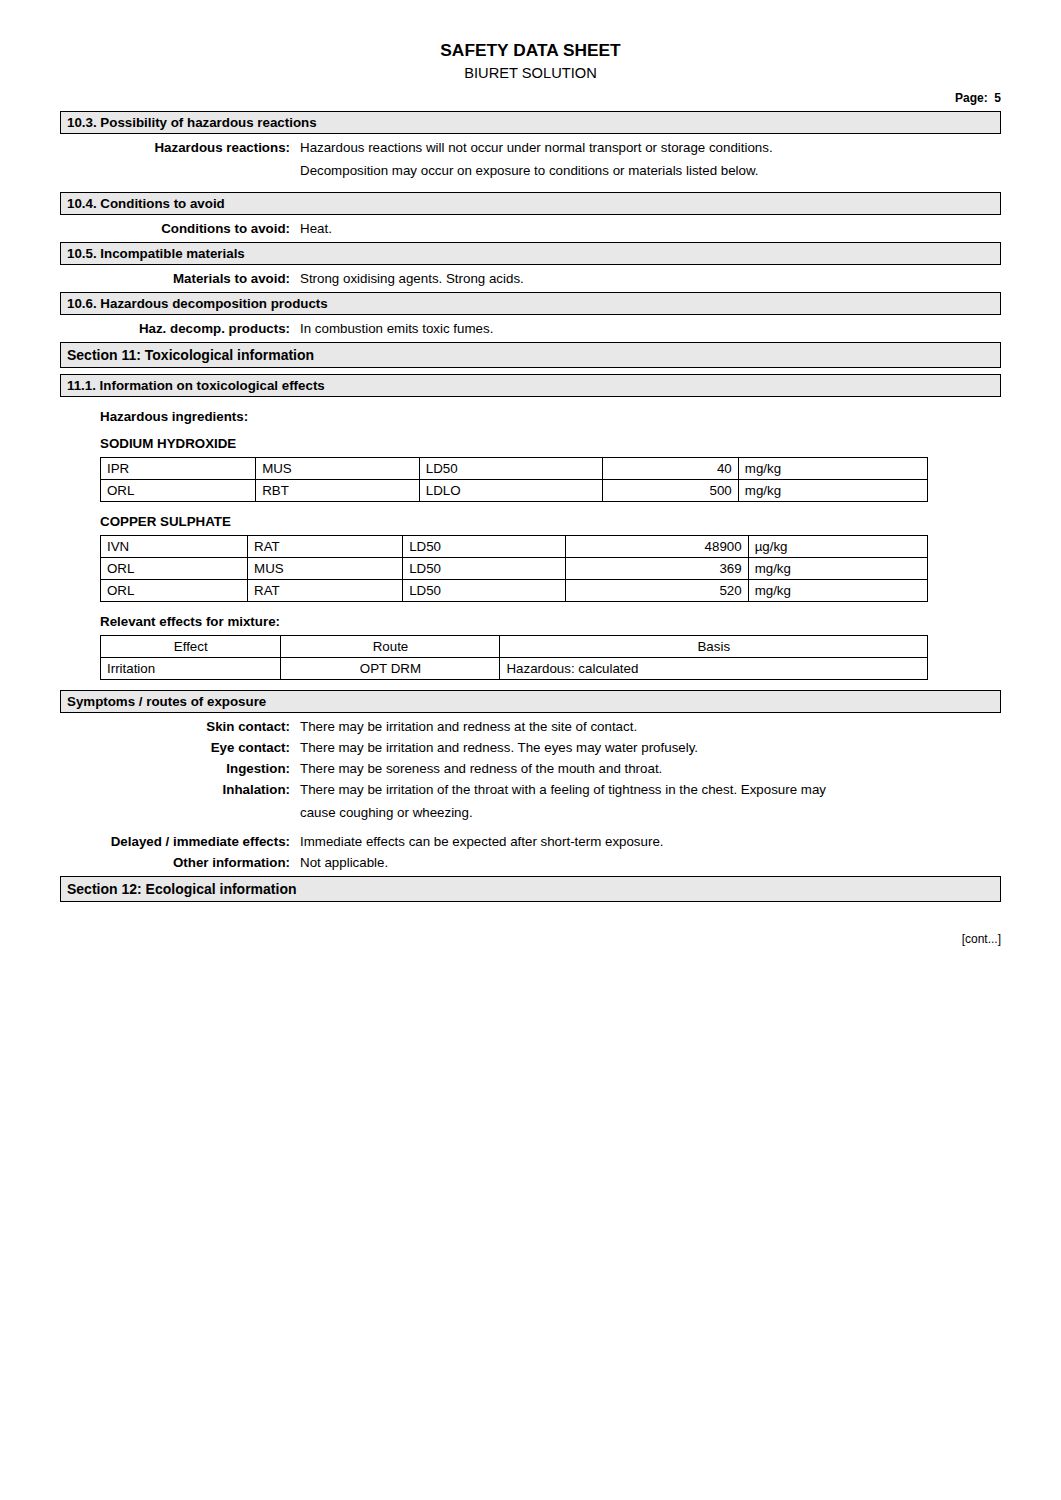SAFETY DATA SHEET
BIURET SOLUTION
Page: 5
10.3. Possibility of hazardous reactions
Hazardous reactions:
Hazardous reactions will not occur under normal transport or storage conditions.
Decomposition may occur on exposure to conditions or materials listed below.
10.4. Conditions to avoid
Conditions to avoid:
Heat.
10.5. Incompatible materials
Materials to avoid:
Strong oxidising agents. Strong acids.
10.6. Hazardous decomposition products
Haz. decomp. products:
In combustion emits toxic fumes.
Section 11: Toxicological information
11.1. Information on toxicological effects
Hazardous ingredients:
SODIUM HYDROXIDE
| IPR | MUS | LD50 | 40 | mg/kg |
| ORL | RBT | LDLO | 500 | mg/kg |
COPPER SULPHATE
| IVN | RAT | LD50 | 48900 | µg/kg |
| ORL | MUS | LD50 | 369 | mg/kg |
| ORL | RAT | LD50 | 520 | mg/kg |
Relevant effects for mixture:
| Effect | Route | Basis |
| --- | --- | --- |
| Irritation | OPT DRM | Hazardous: calculated |
Symptoms / routes of exposure
Skin contact:
There may be irritation and redness at the site of contact.
Eye contact:
There may be irritation and redness. The eyes may water profusely.
Ingestion:
There may be soreness and redness of the mouth and throat.
Inhalation:
There may be irritation of the throat with a feeling of tightness in the chest. Exposure may
cause coughing or wheezing.
Delayed / immediate effects:
Immediate effects can be expected after short-term exposure.
Other information:
Not applicable.
Section 12: Ecological information
[cont...]